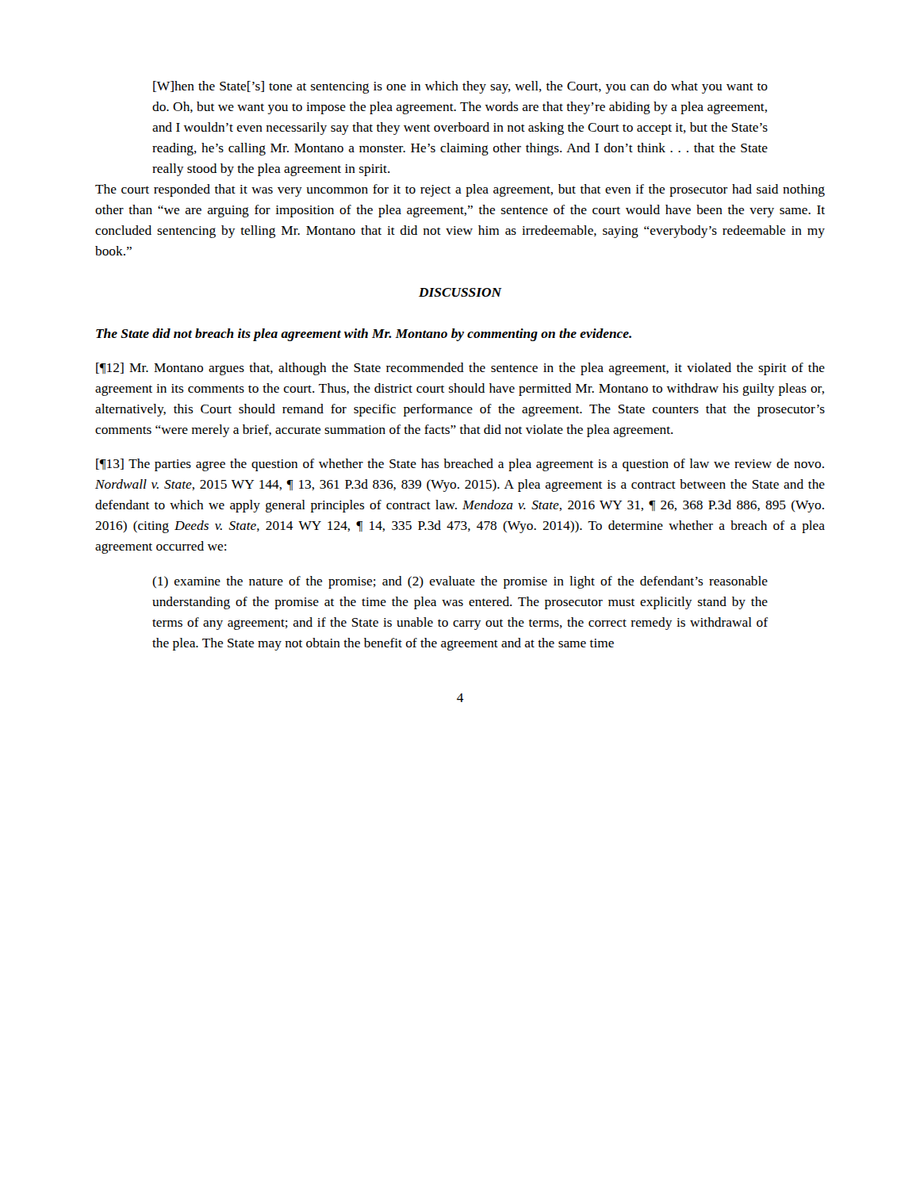[W]hen the State[’s] tone at sentencing is one in which they say, well, the Court, you can do what you want to do. Oh, but we want you to impose the plea agreement. The words are that they’re abiding by a plea agreement, and I wouldn’t even necessarily say that they went overboard in not asking the Court to accept it, but the State’s reading, he’s calling Mr. Montano a monster. He’s claiming other things. And I don’t think . . . that the State really stood by the plea agreement in spirit.
The court responded that it was very uncommon for it to reject a plea agreement, but that even if the prosecutor had said nothing other than “we are arguing for imposition of the plea agreement,” the sentence of the court would have been the very same. It concluded sentencing by telling Mr. Montano that it did not view him as irredeemable, saying “everybody’s redeemable in my book.”
DISCUSSION
The State did not breach its plea agreement with Mr. Montano by commenting on the evidence.
[¶12] Mr. Montano argues that, although the State recommended the sentence in the plea agreement, it violated the spirit of the agreement in its comments to the court. Thus, the district court should have permitted Mr. Montano to withdraw his guilty pleas or, alternatively, this Court should remand for specific performance of the agreement. The State counters that the prosecutor’s comments “were merely a brief, accurate summation of the facts” that did not violate the plea agreement.
[¶13] The parties agree the question of whether the State has breached a plea agreement is a question of law we review de novo. Nordwall v. State, 2015 WY 144, ¶ 13, 361 P.3d 836, 839 (Wyo. 2015). A plea agreement is a contract between the State and the defendant to which we apply general principles of contract law. Mendoza v. State, 2016 WY 31, ¶ 26, 368 P.3d 886, 895 (Wyo. 2016) (citing Deeds v. State, 2014 WY 124, ¶ 14, 335 P.3d 473, 478 (Wyo. 2014)). To determine whether a breach of a plea agreement occurred we:
(1) examine the nature of the promise; and (2) evaluate the promise in light of the defendant’s reasonable understanding of the promise at the time the plea was entered. The prosecutor must explicitly stand by the terms of any agreement; and if the State is unable to carry out the terms, the correct remedy is withdrawal of the plea. The State may not obtain the benefit of the agreement and at the same time
4